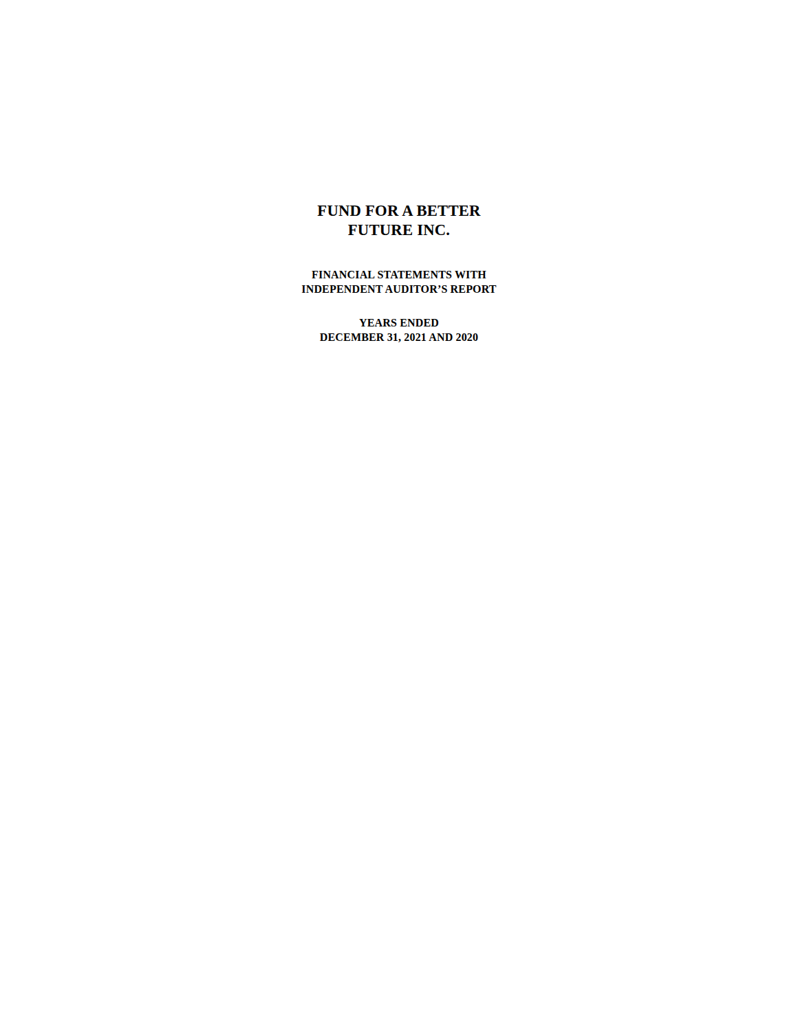FUND FOR A BETTER
FUTURE INC.
FINANCIAL STATEMENTS WITH
INDEPENDENT AUDITOR’S REPORT
YEARS ENDED
DECEMBER 31, 2021 AND 2020